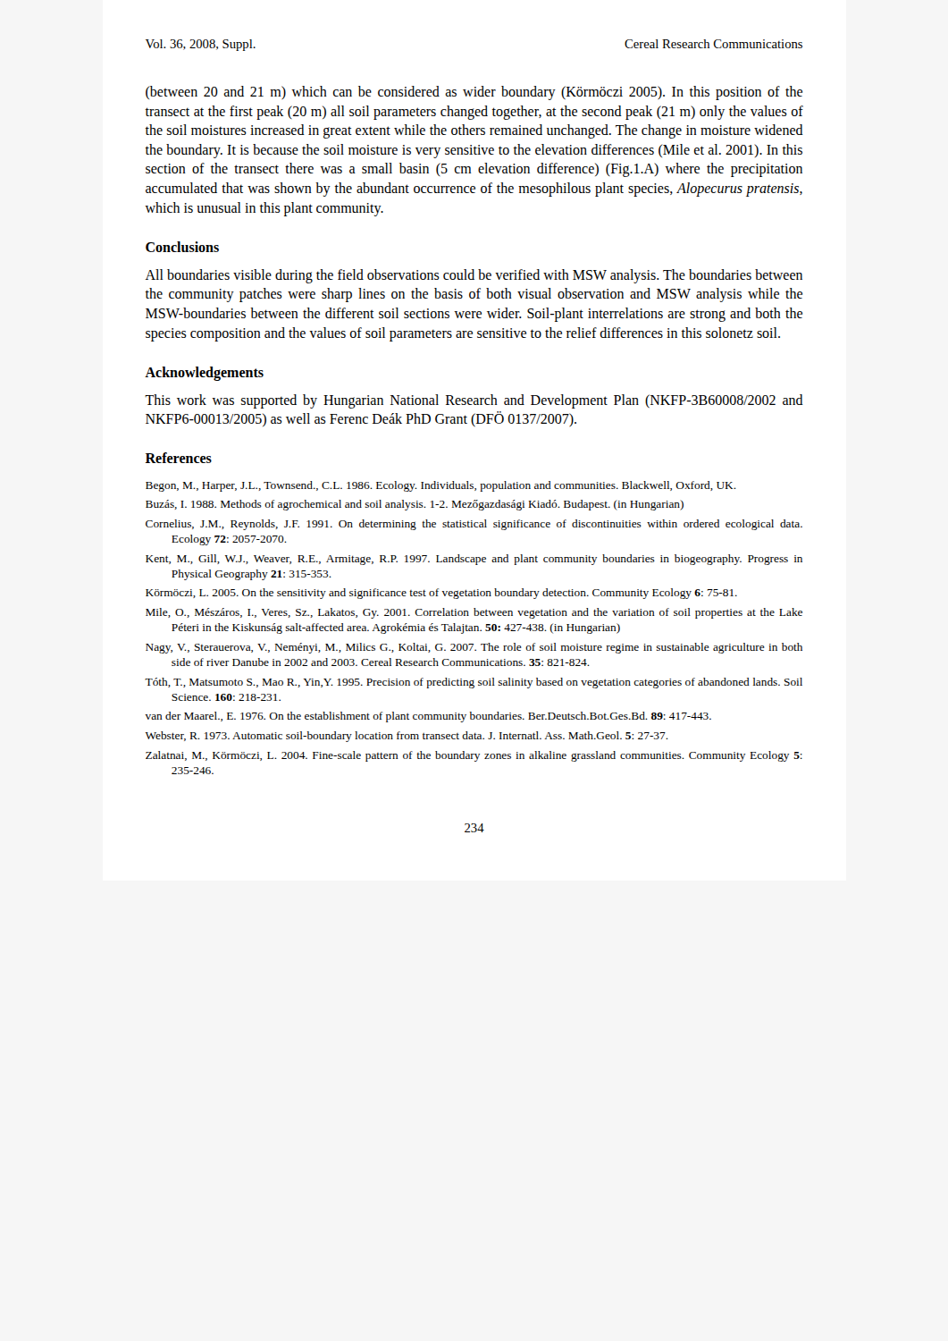Vol. 36, 2008, Suppl. Cereal Research Communications
(between 20 and 21 m) which can be considered as wider boundary (Körmöczi 2005). In this position of the transect at the first peak (20 m) all soil parameters changed together, at the second peak (21 m) only the values of the soil moistures increased in great extent while the others remained unchanged. The change in moisture widened the boundary. It is because the soil moisture is very sensitive to the elevation differences (Mile et al. 2001). In this section of the transect there was a small basin (5 cm elevation difference) (Fig.1.A) where the precipitation accumulated that was shown by the abundant occurrence of the mesophilous plant species, Alopecurus pratensis, which is unusual in this plant community.
Conclusions
All boundaries visible during the field observations could be verified with MSW analysis. The boundaries between the community patches were sharp lines on the basis of both visual observation and MSW analysis while the MSW-boundaries between the different soil sections were wider. Soil-plant interrelations are strong and both the species composition and the values of soil parameters are sensitive to the relief differences in this solonetz soil.
Acknowledgements
This work was supported by Hungarian National Research and Development Plan (NKFP-3B60008/2002 and NKFP6-00013/2005) as well as Ferenc Deák PhD Grant (DFÖ 0137/2007).
References
Begon, M., Harper, J.L., Townsend., C.L. 1986. Ecology. Individuals, population and communities. Blackwell, Oxford, UK.
Buzás, I. 1988. Methods of agrochemical and soil analysis. 1-2. Mezőgazdasági Kiadó. Budapest. (in Hungarian)
Cornelius, J.M., Reynolds, J.F. 1991. On determining the statistical significance of discontinuities within ordered ecological data. Ecology 72: 2057-2070.
Kent, M., Gill, W.J., Weaver, R.E., Armitage, R.P. 1997. Landscape and plant community boundaries in biogeography. Progress in Physical Geography 21: 315-353.
Körmöczi, L. 2005. On the sensitivity and significance test of vegetation boundary detection. Community Ecology 6: 75-81.
Mile, O., Mészáros, I., Veres, Sz., Lakatos, Gy. 2001. Correlation between vegetation and the variation of soil properties at the Lake Péteri in the Kiskunság salt-affected area. Agrokémia és Talajtan. 50: 427-438. (in Hungarian)
Nagy, V., Sterauerova, V., Neményi, M., Milics G., Koltai, G. 2007. The role of soil moisture regime in sustainable agriculture in both side of river Danube in 2002 and 2003. Cereal Research Communications. 35: 821-824.
Tóth, T., Matsumoto S., Mao R., Yin,Y. 1995. Precision of predicting soil salinity based on vegetation categories of abandoned lands. Soil Science. 160: 218-231.
van der Maarel., E. 1976. On the establishment of plant community boundaries. Ber.Deutsch.Bot.Ges.Bd. 89: 417-443.
Webster, R. 1973. Automatic soil-boundary location from transect data. J. Internatl. Ass. Math.Geol. 5: 27-37.
Zalatnai, M., Körmöczi, L. 2004. Fine-scale pattern of the boundary zones in alkaline grassland communities. Community Ecology 5: 235-246.
234